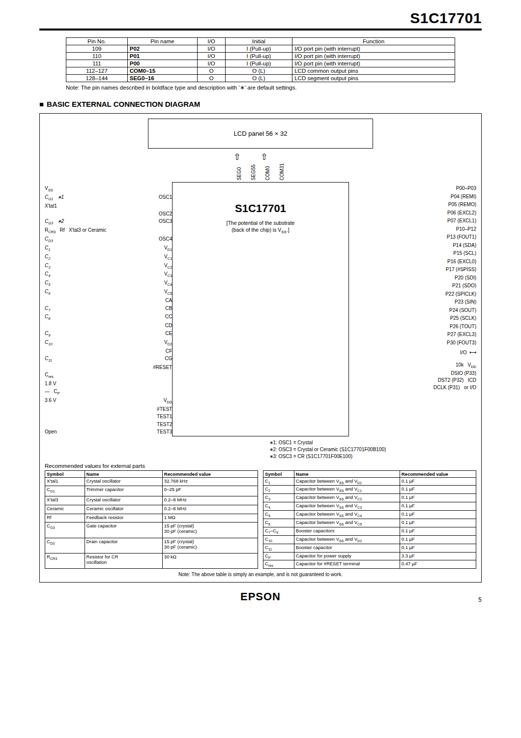S1C17701
| Pin No. | Pin name | I/O | Initial | Function |
| --- | --- | --- | --- | --- |
| 109 | P02 | I/O | I (Pull-up) | I/O port pin (with interrupt) |
| 110 | P01 | I/O | I (Pull-up) | I/O port pin (with interrupt) |
| 111 | P00 | I/O | I (Pull-up) | I/O port pin (with interrupt) |
| 112–127 | COM0–15 | O | O (L) | LCD common output pins |
| 128–144 | SEG0–16 | O | O (L) | LCD segment output pins |
Note: The pin names described in boldface type and description with ‘∗’ are default settings.
BASIC EXTERNAL CONNECTION DIAGRAM
LCD panel 56 × 32
⇧⇧
SEG0 SEG55 COM0 COM31
VSS
CG1 ∗1 OSC1
X'tal1
OSC2
CG3 ∗2 OSC3
RCR3 Rf X'tal3 or Ceramic
CD3 OSC4
C1 VD1
C2 VC1
C3 VC2
C4 VC3
C5 VC4
C6 VC5
CA
C7 CB
C8 CC
CD
C9 CE
C10 VD2
CF
C11 CG
#RESET
Cres
1.8 V
— CP
3.6 V VDD
#TEST
TEST1
TEST2
Open TEST3
S1C17701
[The potential of the substrate
(back of the chip) is VSS.]
P00–P03
P04 (REMI)
P05 (REMO)
P06 (EXCL2)
P07 (EXCL1)
P10–P12
P13 (FOUT1)
P14 (SDA)
P15 (SCL)
P16 (EXCL0)
P17 (#SPISS)
P20 (SDI)
P21 (SDO)
P22 (SPICLK)
P23 (SIN)
P24 (SOUT)
P25 (SCLK)
P26 (TOUT)
P27 (EXCL3)
P30 (FOUT3)
I/O ⟷
10k VDD
DSIO (P33)
DST2 (P32) ICD
DCLK (P31) or I/O
∗1: OSC1 = Crystal
∗2: OSC3 = Crystal or Ceramic (S1C17701F00B100)
∗3: OSC3 = CR (S1C17701F00E100)
Recommended values for external parts
| Symbol | Name | Recommended value |
| --- | --- | --- |
| X'tal1 | Crystal oscillator | 32.768 kHz |
| C G1 | Trimmer capacitor | 0–25 pF |
| X'tal3 | Crystal oscillator | 0.2–8 MHz |
| Ceramic | Ceramic oscillator | 0.2–8 MHz |
| Rf | Feedback resistor | 1 MΩ |
| C G3 | Gate capacitor | 15 pF (crystal) 30 pF (ceramic) |
| C D3 | Drain capacitor | 15 pF (crystal) 30 pF (ceramic) |
| R CR3 | Resistor for CR oscillation | 30 kΩ |
| Symbol | Name | Recommended value |
| --- | --- | --- |
| C 1 | Capacitor between V SS and V D1 | 0.1 µF |
| C 2 | Capacitor between V SS and V C1 | 0.1 µF |
| C 3 | Capacitor between V SS and V C2 | 0.1 µF |
| C 4 | Capacitor between V SS and V C3 | 0.1 µF |
| C 5 | Capacitor between V SS and V C4 | 0.1 µF |
| C 6 | Capacitor between V SS and V C5 | 0.1 µF |
| C 7 –C 9 | Booster capacitors | 0.1 µF |
| C 10 | Capacitor between V SS and V D2 | 0.1 µF |
| C 11 | Booster capacitor | 0.1 µF |
| C P | Capacitor for power supply | 3.3 µF |
| C res | Capacitor for #RESET terminal | 0.47 µF |
Note: The above table is simply an example, and is not guaranteed to work.
EPSON
5